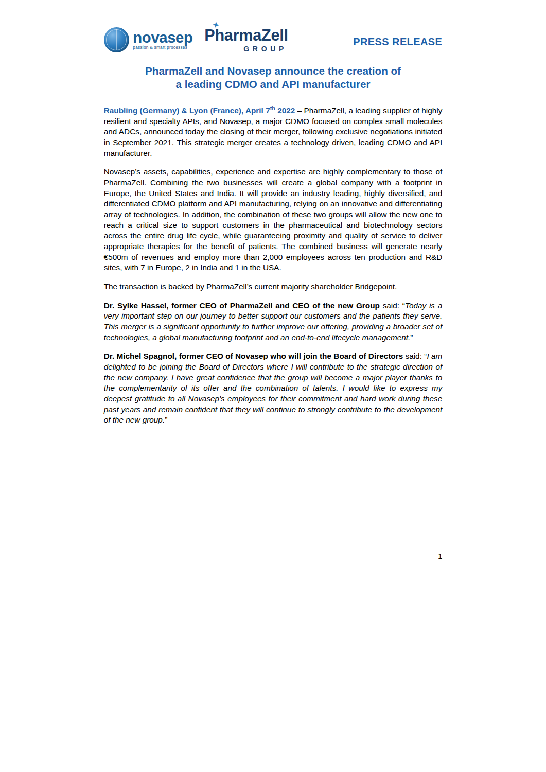novasep
passion & smart processes
✦
PharmaZell
GROUP
PRESS RELEASE
PharmaZell and Novasep announce the creation of
a leading CDMO and API manufacturer
Raubling (Germany) & Lyon (France), April 7th 2022 – PharmaZell, a leading supplier of highly resilient and specialty APIs, and Novasep, a major CDMO focused on complex small molecules and ADCs, announced today the closing of their merger, following exclusive negotiations initiated in September 2021. This strategic merger creates a technology driven, leading CDMO and API manufacturer.
Novasep’s assets, capabilities, experience and expertise are highly complementary to those of PharmaZell. Combining the two businesses will create a global company with a footprint in Europe, the United States and India. It will provide an industry leading, highly diversified, and differentiated CDMO platform and API manufacturing, relying on an innovative and differentiating array of technologies. In addition, the combination of these two groups will allow the new one to reach a critical size to support customers in the pharmaceutical and biotechnology sectors across the entire drug life cycle, while guaranteeing proximity and quality of service to deliver appropriate therapies for the benefit of patients. The combined business will generate nearly €500m of revenues and employ more than 2,000 employees across ten production and R&D sites, with 7 in Europe, 2 in India and 1 in the USA.
The transaction is backed by PharmaZell’s current majority shareholder Bridgepoint.
Dr. Sylke Hassel, former CEO of PharmaZell and CEO of the new Group said: “Today is a very important step on our journey to better support our customers and the patients they serve. This merger is a significant opportunity to further improve our offering, providing a broader set of technologies, a global manufacturing footprint and an end-to-end lifecycle management.”
Dr. Michel Spagnol, former CEO of Novasep who will join the Board of Directors said: “I am delighted to be joining the Board of Directors where I will contribute to the strategic direction of the new company. I have great confidence that the group will become a major player thanks to the complementarity of its offer and the combination of talents. I would like to express my deepest gratitude to all Novasep's employees for their commitment and hard work during these past years and remain confident that they will continue to strongly contribute to the development of the new group.”
1